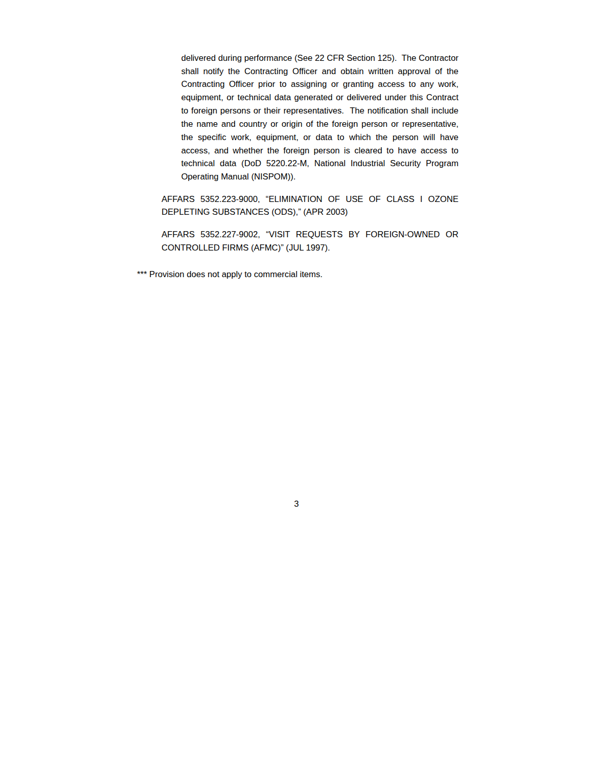delivered during performance (See 22 CFR Section 125). The Contractor shall notify the Contracting Officer and obtain written approval of the Contracting Officer prior to assigning or granting access to any work, equipment, or technical data generated or delivered under this Contract to foreign persons or their representatives. The notification shall include the name and country or origin of the foreign person or representative, the specific work, equipment, or data to which the person will have access, and whether the foreign person is cleared to have access to technical data (DoD 5220.22-M, National Industrial Security Program Operating Manual (NISPOM)).
AFFARS 5352.223-9000, “ELIMINATION OF USE OF CLASS I OZONE DEPLETING SUBSTANCES (ODS),” (APR 2003)
AFFARS 5352.227-9002, “VISIT REQUESTS BY FOREIGN-OWNED OR CONTROLLED FIRMS (AFMC)” (JUL 1997).
*** Provision does not apply to commercial items.
3